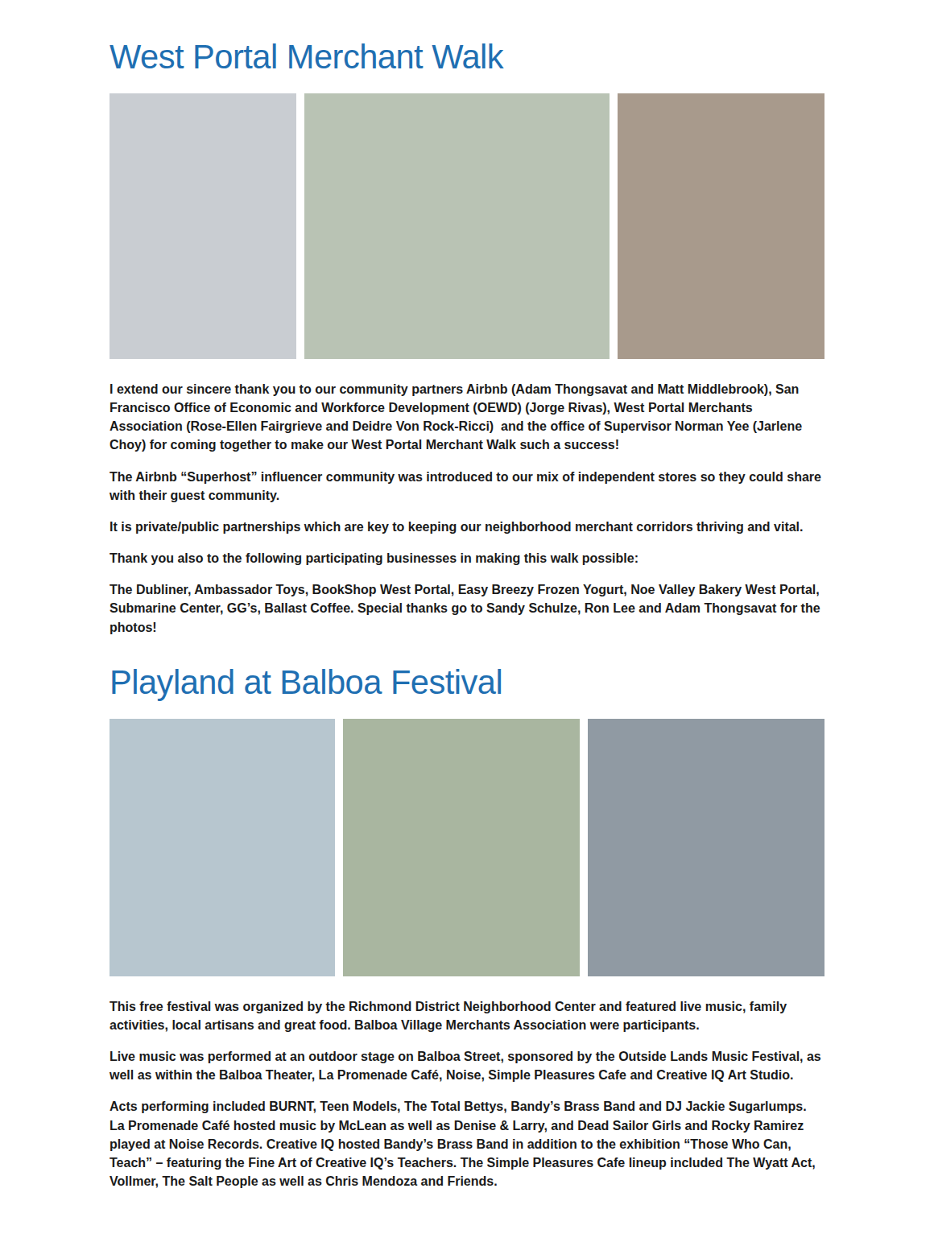West Portal Merchant Walk
I extend our sincere thank you to our community partners Airbnb (Adam Thongsavat and Matt Middlebrook), San Francisco Office of Economic and Workforce Development (OEWD) (Jorge Rivas), West Portal Merchants Association (Rose-Ellen Fairgrieve and Deidre Von Rock-Ricci) and the office of Supervisor Norman Yee (Jarlene Choy) for coming together to make our West Portal Merchant Walk such a success!
The Airbnb “Superhost” influencer community was introduced to our mix of independent stores so they could share with their guest community.
It is private/public partnerships which are key to keeping our neighborhood merchant corridors thriving and vital.
Thank you also to the following participating businesses in making this walk possible:
The Dubliner, Ambassador Toys, BookShop West Portal, Easy Breezy Frozen Yogurt, Noe Valley Bakery West Portal, Submarine Center, GG’s, Ballast Coffee. Special thanks go to Sandy Schulze, Ron Lee and Adam Thongsavat for the photos!
Playland at Balboa Festival
This free festival was organized by the Richmond District Neighborhood Center and featured live music, family activities, local artisans and great food. Balboa Village Merchants Association were participants.
Live music was performed at an outdoor stage on Balboa Street, sponsored by the Outside Lands Music Festival, as well as within the Balboa Theater, La Promenade Café, Noise, Simple Pleasures Cafe and Creative IQ Art Studio.
Acts performing included BURNT, Teen Models, The Total Bettys, Bandy’s Brass Band and DJ Jackie Sugarlumps. La Promenade Café hosted music by McLean as well as Denise & Larry, and Dead Sailor Girls and Rocky Ramirez played at Noise Records. Creative IQ hosted Bandy’s Brass Band in addition to the exhibition “Those Who Can, Teach” – featuring the Fine Art of Creative IQ’s Teachers. The Simple Pleasures Cafe lineup included The Wyatt Act, Vollmer, The Salt People as well as Chris Mendoza and Friends.